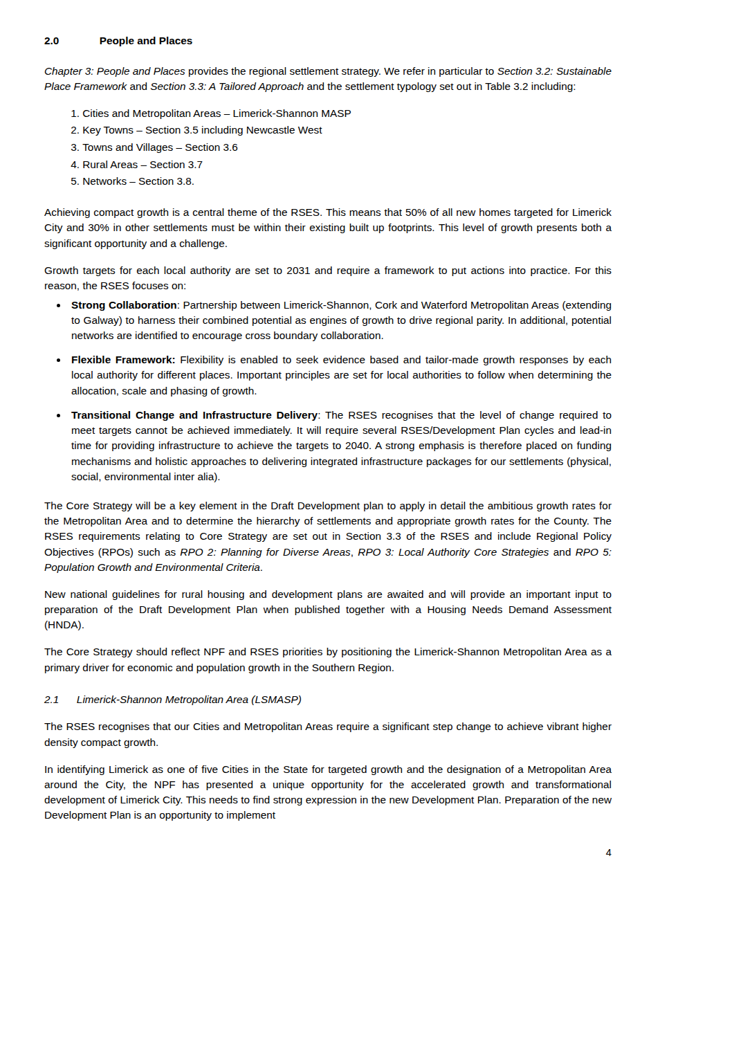2.0 People and Places
Chapter 3: People and Places provides the regional settlement strategy. We refer in particular to Section 3.2: Sustainable Place Framework and Section 3.3: A Tailored Approach and the settlement typology set out in Table 3.2 including:
Cities and Metropolitan Areas – Limerick-Shannon MASP
Key Towns – Section 3.5 including Newcastle West
Towns and Villages – Section 3.6
Rural Areas – Section 3.7
Networks – Section 3.8.
Achieving compact growth is a central theme of the RSES. This means that 50% of all new homes targeted for Limerick City and 30% in other settlements must be within their existing built up footprints. This level of growth presents both a significant opportunity and a challenge.
Growth targets for each local authority are set to 2031 and require a framework to put actions into practice. For this reason, the RSES focuses on:
Strong Collaboration: Partnership between Limerick-Shannon, Cork and Waterford Metropolitan Areas (extending to Galway) to harness their combined potential as engines of growth to drive regional parity. In additional, potential networks are identified to encourage cross boundary collaboration.
Flexible Framework: Flexibility is enabled to seek evidence based and tailor-made growth responses by each local authority for different places. Important principles are set for local authorities to follow when determining the allocation, scale and phasing of growth.
Transitional Change and Infrastructure Delivery: The RSES recognises that the level of change required to meet targets cannot be achieved immediately. It will require several RSES/Development Plan cycles and lead-in time for providing infrastructure to achieve the targets to 2040. A strong emphasis is therefore placed on funding mechanisms and holistic approaches to delivering integrated infrastructure packages for our settlements (physical, social, environmental inter alia).
The Core Strategy will be a key element in the Draft Development plan to apply in detail the ambitious growth rates for the Metropolitan Area and to determine the hierarchy of settlements and appropriate growth rates for the County. The RSES requirements relating to Core Strategy are set out in Section 3.3 of the RSES and include Regional Policy Objectives (RPOs) such as RPO 2: Planning for Diverse Areas, RPO 3: Local Authority Core Strategies and RPO 5: Population Growth and Environmental Criteria.
New national guidelines for rural housing and development plans are awaited and will provide an important input to preparation of the Draft Development Plan when published together with a Housing Needs Demand Assessment (HNDA).
The Core Strategy should reflect NPF and RSES priorities by positioning the Limerick-Shannon Metropolitan Area as a primary driver for economic and population growth in the Southern Region.
2.1 Limerick-Shannon Metropolitan Area (LSMASP)
The RSES recognises that our Cities and Metropolitan Areas require a significant step change to achieve vibrant higher density compact growth.
In identifying Limerick as one of five Cities in the State for targeted growth and the designation of a Metropolitan Area around the City, the NPF has presented a unique opportunity for the accelerated growth and transformational development of Limerick City. This needs to find strong expression in the new Development Plan. Preparation of the new Development Plan is an opportunity to implement
4